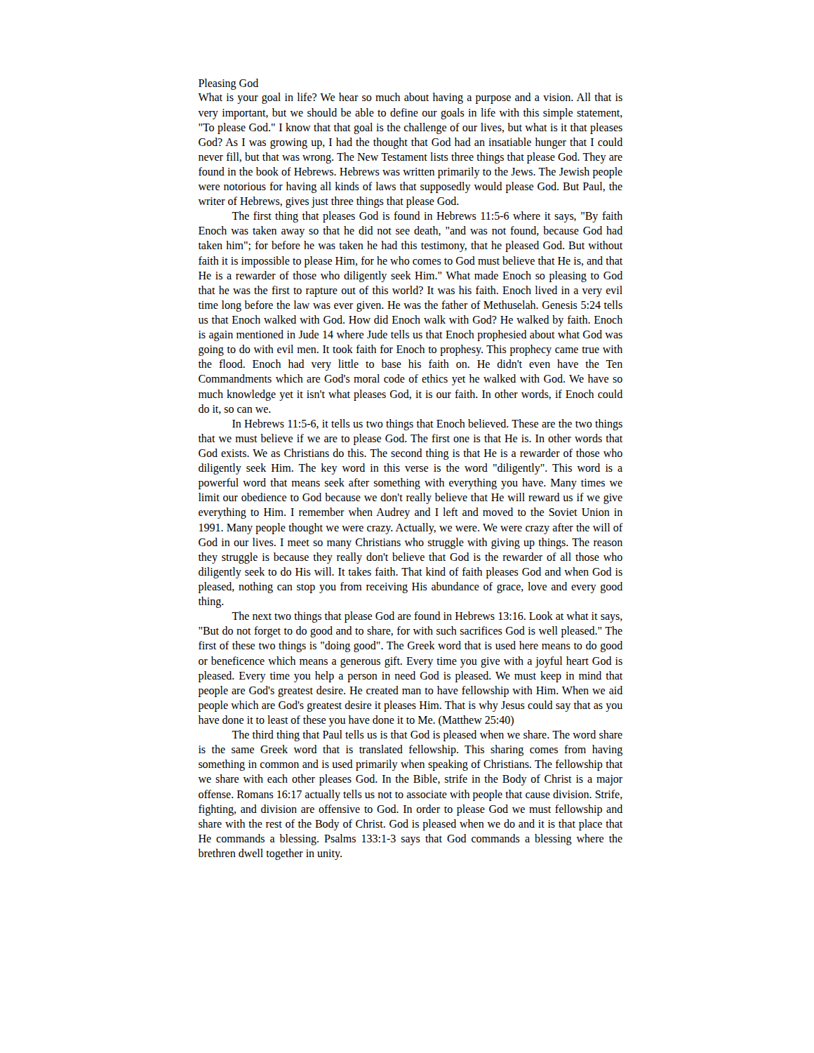Pleasing God
What is your goal in life? We hear so much about having a purpose and a vision. All that is very important, but we should be able to define our goals in life with this simple statement, "To please God." I know that that goal is the challenge of our lives, but what is it that pleases God? As I was growing up, I had the thought that God had an insatiable hunger that I could never fill, but that was wrong. The New Testament lists three things that please God. They are found in the book of Hebrews. Hebrews was written primarily to the Jews. The Jewish people were notorious for having all kinds of laws that supposedly would please God. But Paul, the writer of Hebrews, gives just three things that please God.
The first thing that pleases God is found in Hebrews 11:5-6 where it says, "By faith Enoch was taken away so that he did not see death, "and was not found, because God had taken him"; for before he was taken he had this testimony, that he pleased God. But without faith it is impossible to please Him, for he who comes to God must believe that He is, and that He is a rewarder of those who diligently seek Him." What made Enoch so pleasing to God that he was the first to rapture out of this world? It was his faith. Enoch lived in a very evil time long before the law was ever given. He was the father of Methuselah. Genesis 5:24 tells us that Enoch walked with God. How did Enoch walk with God? He walked by faith. Enoch is again mentioned in Jude 14 where Jude tells us that Enoch prophesied about what God was going to do with evil men. It took faith for Enoch to prophesy. This prophecy came true with the flood. Enoch had very little to base his faith on. He didn't even have the Ten Commandments which are God's moral code of ethics yet he walked with God. We have so much knowledge yet it isn't what pleases God, it is our faith. In other words, if Enoch could do it, so can we.
In Hebrews 11:5-6, it tells us two things that Enoch believed. These are the two things that we must believe if we are to please God. The first one is that He is. In other words that God exists. We as Christians do this. The second thing is that He is a rewarder of those who diligently seek Him. The key word in this verse is the word "diligently". This word is a powerful word that means seek after something with everything you have. Many times we limit our obedience to God because we don't really believe that He will reward us if we give everything to Him. I remember when Audrey and I left and moved to the Soviet Union in 1991. Many people thought we were crazy. Actually, we were. We were crazy after the will of God in our lives. I meet so many Christians who struggle with giving up things. The reason they struggle is because they really don't believe that God is the rewarder of all those who diligently seek to do His will. It takes faith. That kind of faith pleases God and when God is pleased, nothing can stop you from receiving His abundance of grace, love and every good thing.
The next two things that please God are found in Hebrews 13:16. Look at what it says, "But do not forget to do good and to share, for with such sacrifices God is well pleased." The first of these two things is "doing good". The Greek word that is used here means to do good or beneficence which means a generous gift. Every time you give with a joyful heart God is pleased. Every time you help a person in need God is pleased. We must keep in mind that people are God's greatest desire. He created man to have fellowship with Him. When we aid people which are God's greatest desire it pleases Him. That is why Jesus could say that as you have done it to least of these you have done it to Me. (Matthew 25:40)
The third thing that Paul tells us is that God is pleased when we share. The word share is the same Greek word that is translated fellowship. This sharing comes from having something in common and is used primarily when speaking of Christians. The fellowship that we share with each other pleases God. In the Bible, strife in the Body of Christ is a major offense. Romans 16:17 actually tells us not to associate with people that cause division. Strife, fighting, and division are offensive to God. In order to please God we must fellowship and share with the rest of the Body of Christ. God is pleased when we do and it is that place that He commands a blessing. Psalms 133:1-3 says that God commands a blessing where the brethren dwell together in unity.